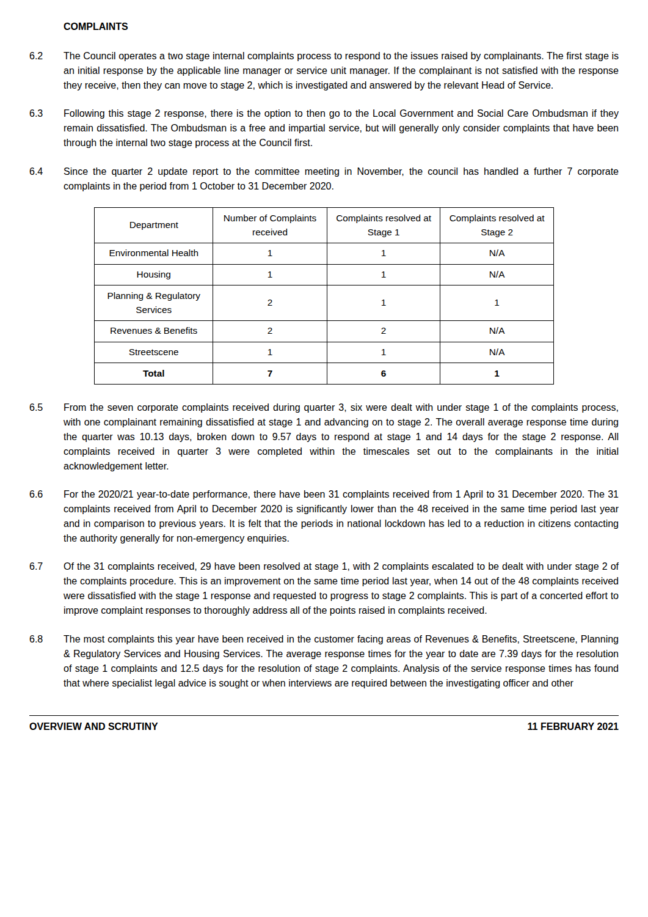COMPLAINTS
6.2
The Council operates a two stage internal complaints process to respond to the issues raised by complainants. The first stage is an initial response by the applicable line manager or service unit manager. If the complainant is not satisfied with the response they receive, then they can move to stage 2, which is investigated and answered by the relevant Head of Service.
6.3
Following this stage 2 response, there is the option to then go to the Local Government and Social Care Ombudsman if they remain dissatisfied. The Ombudsman is a free and impartial service, but will generally only consider complaints that have been through the internal two stage process at the Council first.
6.4
Since the quarter 2 update report to the committee meeting in November, the council has handled a further 7 corporate complaints in the period from 1 October to 31 December 2020.
| Department | Number of Complaints received | Complaints resolved at Stage 1 | Complaints resolved at Stage 2 |
| --- | --- | --- | --- |
| Environmental Health | 1 | 1 | N/A |
| Housing | 1 | 1 | N/A |
| Planning & Regulatory Services | 2 | 1 | 1 |
| Revenues & Benefits | 2 | 2 | N/A |
| Streetscene | 1 | 1 | N/A |
| Total | 7 | 6 | 1 |
6.5
From the seven corporate complaints received during quarter 3, six were dealt with under stage 1 of the complaints process, with one complainant remaining dissatisfied at stage 1 and advancing on to stage 2. The overall average response time during the quarter was 10.13 days, broken down to 9.57 days to respond at stage 1 and 14 days for the stage 2 response. All complaints received in quarter 3 were completed within the timescales set out to the complainants in the initial acknowledgement letter.
6.6
For the 2020/21 year-to-date performance, there have been 31 complaints received from 1 April to 31 December 2020. The 31 complaints received from April to December 2020 is significantly lower than the 48 received in the same time period last year and in comparison to previous years. It is felt that the periods in national lockdown has led to a reduction in citizens contacting the authority generally for non-emergency enquiries.
6.7
Of the 31 complaints received, 29 have been resolved at stage 1, with 2 complaints escalated to be dealt with under stage 2 of the complaints procedure. This is an improvement on the same time period last year, when 14 out of the 48 complaints received were dissatisfied with the stage 1 response and requested to progress to stage 2 complaints. This is part of a concerted effort to improve complaint responses to thoroughly address all of the points raised in complaints received.
6.8
The most complaints this year have been received in the customer facing areas of Revenues & Benefits, Streetscene, Planning & Regulatory Services and Housing Services. The average response times for the year to date are 7.39 days for the resolution of stage 1 complaints and 12.5 days for the resolution of stage 2 complaints. Analysis of the service response times has found that where specialist legal advice is sought or when interviews are required between the investigating officer and other
OVERVIEW AND SCRUTINY 11 FEBRUARY 2021